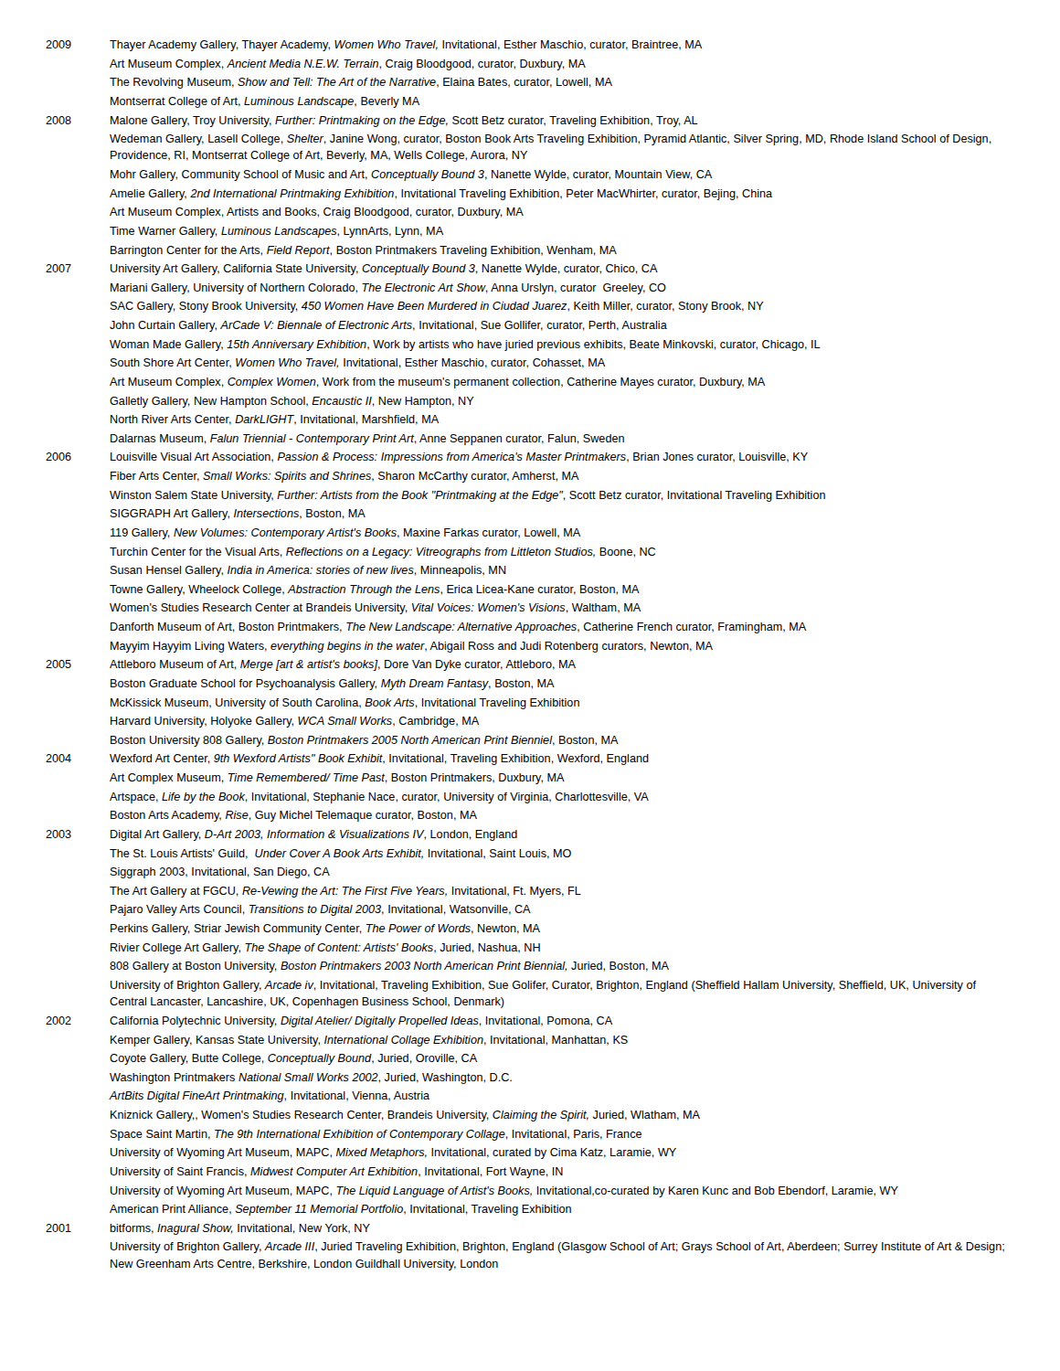| 2009 | Thayer Academy Gallery, Thayer Academy, Women Who Travel, Invitational, Esther Maschio, curator, Braintree, MA Art Museum Complex, Ancient Media N.E.W. Terrain , Craig Bloodgood, curator, Duxbury, MA The Revolving Museum, Show and Tell: The Art of the Narrative , Elaina Bates, curator, Lowell, MA Montserrat College of Art, Luminous Landscape , Beverly MA |
| 2008 | Malone Gallery, Troy University, Further: Printmaking on the Edge, Scott Betz curator, Traveling Exhibition, Troy, AL Wedeman Gallery, Lasell College, Shelter , Janine Wong, curator, Boston Book Arts Traveling Exhibition, Pyramid Atlantic, Silver Spring, MD, Rhode Island School of Design, Providence, RI, Montserrat College of Art, Beverly, MA, Wells College, Aurora, NY Mohr Gallery, Community School of Music and Art, Conceptually Bound 3 , Nanette Wylde, curator, Mountain View, CA Amelie Gallery, 2nd International Printmaking Exhibition , Invitational Traveling Exhibition, Peter MacWhirter, curator, Bejing, China Art Museum Complex, Artists and Books, Craig Bloodgood, curator, Duxbury, MA Time Warner Gallery, Luminous Landscapes , LynnArts, Lynn, MA Barrington Center for the Arts, Field Report , Boston Printmakers Traveling Exhibition, Wenham, MA |
| 2007 | University Art Gallery, California State University, Conceptually Bound 3 , Nanette Wylde, curator, Chico, CA Mariani Gallery, University of Northern Colorado, The Electronic Art Show , Anna Urslyn, curator Greeley, CO SAC Gallery, Stony Brook University, 450 Women Have Been Murdered in Ciudad Juarez , Keith Miller, curator, Stony Brook, NY John Curtain Gallery, ArCade V: Biennale of Electronic Arts , Invitational, Sue Gollifer, curator, Perth, Australia Woman Made Gallery, 15th Anniversary Exhibition , Work by artists who have juried previous exhibits, Beate Minkovski, curator, Chicago, IL South Shore Art Center, Women Who Travel, Invitational, Esther Maschio, curator, Cohasset, MA Art Museum Complex, Complex Women , Work from the museum's permanent collection, Catherine Mayes curator, Duxbury, MA Galletly Gallery, New Hampton School, Encaustic II , New Hampton, NY North River Arts Center, DarkLIGHT , Invitational, Marshfield, MA Dalarnas Museum, Falun Triennial - Contemporary Print Art , Anne Seppanen curator, Falun, Sweden |
| 2006 | Louisville Visual Art Association, Passion & Process: Impressions from America's Master Printmakers , Brian Jones curator, Louisville, KY Fiber Arts Center, Small Works: Spirits and Shrines , Sharon McCarthy curator, Amherst, MA Winston Salem State University, Further: Artists from the Book "Printmaking at the Edge" , Scott Betz curator, Invitational Traveling Exhibition SIGGRAPH Art Gallery, Intersections , Boston, MA 119 Gallery, New Volumes: Contemporary Artist's Books , Maxine Farkas curator, Lowell, MA Turchin Center for the Visual Arts, Reflections on a Legacy: Vitreographs from Littleton Studios, Boone, NC Susan Hensel Gallery, India in America: stories of new lives , Minneapolis, MN Towne Gallery, Wheelock College, Abstraction Through the Lens , Erica Licea-Kane curator, Boston, MA Women's Studies Research Center at Brandeis University, Vital Voices: Women's Visions , Waltham, MA Danforth Museum of Art, Boston Printmakers, The New Landscape: Alternative Approaches , Catherine French curator, Framingham, MA Mayyim Hayyim Living Waters, everything begins in the water , Abigail Ross and Judi Rotenberg curators, Newton, MA |
| 2005 | Attleboro Museum of Art, Merge [art & artist's books] , Dore Van Dyke curator, Attleboro, MA Boston Graduate School for Psychoanalysis Gallery, Myth Dream Fantasy , Boston, MA McKissick Museum, University of South Carolina, Book Arts , Invitational Traveling Exhibition Harvard University, Holyoke Gallery, WCA Small Works , Cambridge, MA Boston University 808 Gallery, Boston Printmakers 2005 North American Print Bienniel , Boston, MA |
| 2004 | Wexford Art Center, 9th Wexford Artists" Book Exhibit , Invitational, Traveling Exhibition, Wexford, England Art Complex Museum, Time Remembered/ Time Past , Boston Printmakers, Duxbury, MA Artspace, Life by the Book , Invitational, Stephanie Nace, curator, University of Virginia, Charlottesville, VA Boston Arts Academy, Rise , Guy Michel Telemaque curator, Boston, MA |
| 2003 | Digital Art Gallery, D-Art 2003, Information & Visualizations IV , London, England The St. Louis Artists' Guild, Under Cover A Book Arts Exhibit, Invitational, Saint Louis, MO Siggraph 2003, Invitational, San Diego, CA The Art Gallery at FGCU, Re-Vewing the Art: The First Five Years, Invitational, Ft. Myers, FL Pajaro Valley Arts Council, Transitions to Digital 2003 , Invitational, Watsonville, CA Perkins Gallery, Striar Jewish Community Center, The Power of Words , Newton, MA Rivier College Art Gallery, The Shape of Content: Artists' Books , Juried, Nashua, NH 808 Gallery at Boston University, Boston Printmakers 2003 North American Print Biennial, Juried, Boston, MA University of Brighton Gallery, Arcade iv , Invitational, Traveling Exhibition, Sue Golifer, Curator, Brighton, England (Sheffield Hallam University, Sheffield, UK, University of Central Lancaster, Lancashire, UK, Copenhagen Business School, Denmark) |
| 2002 | California Polytechnic University, Digital Atelier/ Digitally Propelled Ideas , Invitational, Pomona, CA Kemper Gallery, Kansas State University, International Collage Exhibition , Invitational, Manhattan, KS Coyote Gallery, Butte College, Conceptually Bound , Juried, Oroville, CA Washington Printmakers National Small Works 2002 , Juried, Washington, D.C. ArtBits Digital FineArt Printmaking , Invitational, Vienna, Austria Kniznick Gallery,, Women's Studies Research Center, Brandeis University, Claiming the Spirit, Juried, Wlatham, MA Space Saint Martin, The 9th International Exhibition of Contemporary Collage , Invitational, Paris, France University of Wyoming Art Museum, MAPC, Mixed Metaphors, Invitational, curated by Cima Katz, Laramie, WY University of Saint Francis, Midwest Computer Art Exhibition , Invitational, Fort Wayne, IN University of Wyoming Art Museum, MAPC, The Liquid Language of Artist's Books, Invitational,co-curated by Karen Kunc and Bob Ebendorf, Laramie, WY American Print Alliance, September 11 Memorial Portfolio , Invitational, Traveling Exhibition |
| 2001 | bitforms, Inagural Show, Invitational, New York, NY University of Brighton Gallery, Arcade III , Juried Traveling Exhibition, Brighton, England (Glasgow School of Art; Grays School of Art, Aberdeen; Surrey Institute of Art & Design; New Greenham Arts Centre, Berkshire, London Guildhall University, London |